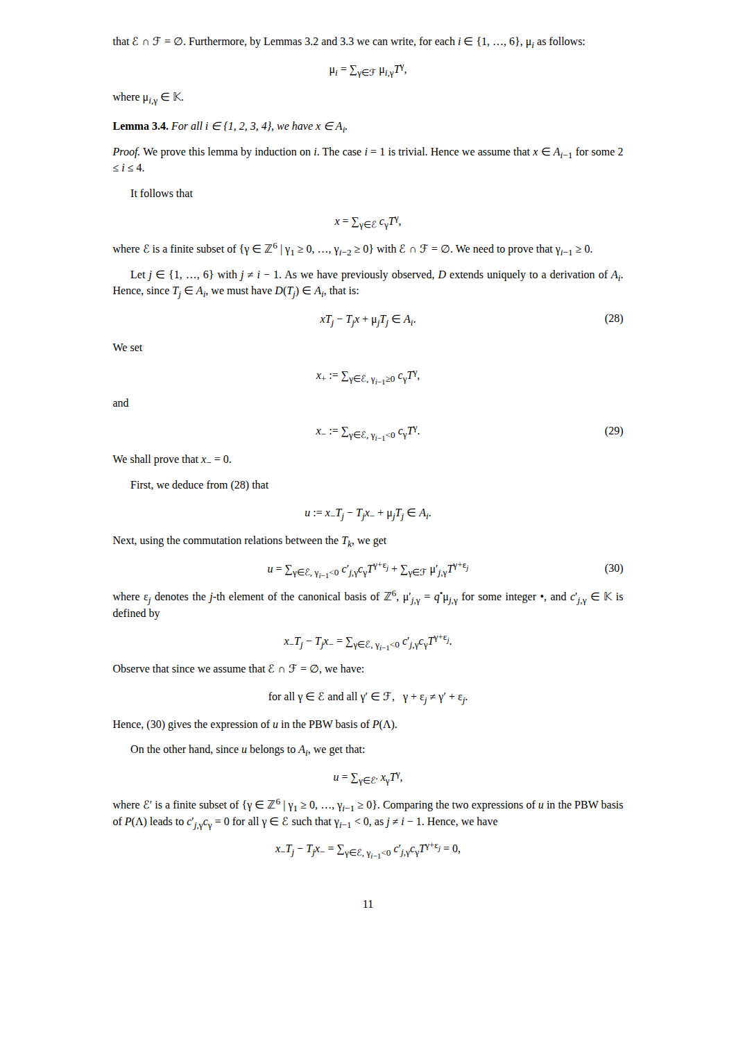that ℰ ∩ ℱ = ∅. Furthermore, by Lemmas 3.2 and 3.3 we can write, for each i ∈ {1, …, 6}, μi as follows:
μi = ∑γ∈ℱ μi,γTγ,
where μi,γ ∈ 𝕂.
Lemma 3.4. For all i ∈ {1, 2, 3, 4}, we have x ∈ Ai.
Proof. We prove this lemma by induction on i. The case i = 1 is trivial. Hence we assume that x ∈ Ai−1 for some 2 ≤ i ≤ 4.
It follows that
x = ∑γ∈ℰ cγTγ,
where ℰ is a finite subset of {γ ∈ ℤ6 | γ1 ≥ 0, …, γi−2 ≥ 0} with ℰ ∩ ℱ = ∅. We need to prove that γi−1 ≥ 0.
Let j ∈ {1, …, 6} with j ≠ i − 1. As we have previously observed, D extends uniquely to a derivation of Ai. Hence, since Tj ∈ Ai, we must have D(Tj) ∈ Ai, that is:
xTj − Tjx + μjTj ∈ Ai. (28)
We set
x+ := ∑γ∈ℰ, γi−1≥0 cγTγ,
and
x− := ∑γ∈ℰ, γi−1<0 cγTγ. (29)
We shall prove that x− = 0.
First, we deduce from (28) that
u := x−Tj − Tjx− + μjTj ∈ Ai.
Next, using the commutation relations between the Tk, we get
u = ∑γ∈ℰ, γi−1<0 c′j,γcγTγ+εj + ∑γ∈ℱ μ′j,γTγ+εj (30)
where εj denotes the j-th element of the canonical basis of ℤ6, μ′j,γ = q•μj,γ for some integer •, and c′j,γ ∈ 𝕂 is defined by
x−Tj − Tjx− = ∑γ∈ℰ, γi−1<0 c′j,γcγTγ+εj.
Observe that since we assume that ℰ ∩ ℱ = ∅, we have:
for all γ ∈ ℰ and all γ′ ∈ ℱ, γ + εj ≠ γ′ + εj.
Hence, (30) gives the expression of u in the PBW basis of P(Λ).
On the other hand, since u belongs to Ai, we get that:
u = ∑γ∈ℰ′ xγTγ,
where ℰ′ is a finite subset of {γ ∈ ℤ6 | γ1 ≥ 0, …, γi−1 ≥ 0}. Comparing the two expressions of u in the PBW basis of P(Λ) leads to c′j,γcγ = 0 for all γ ∈ ℰ such that γi−1 < 0, as j ≠ i − 1. Hence, we have
x−Tj − Tjx− = ∑γ∈ℰ, γi−1<0 c′j,γcγTγ+εj = 0,
11